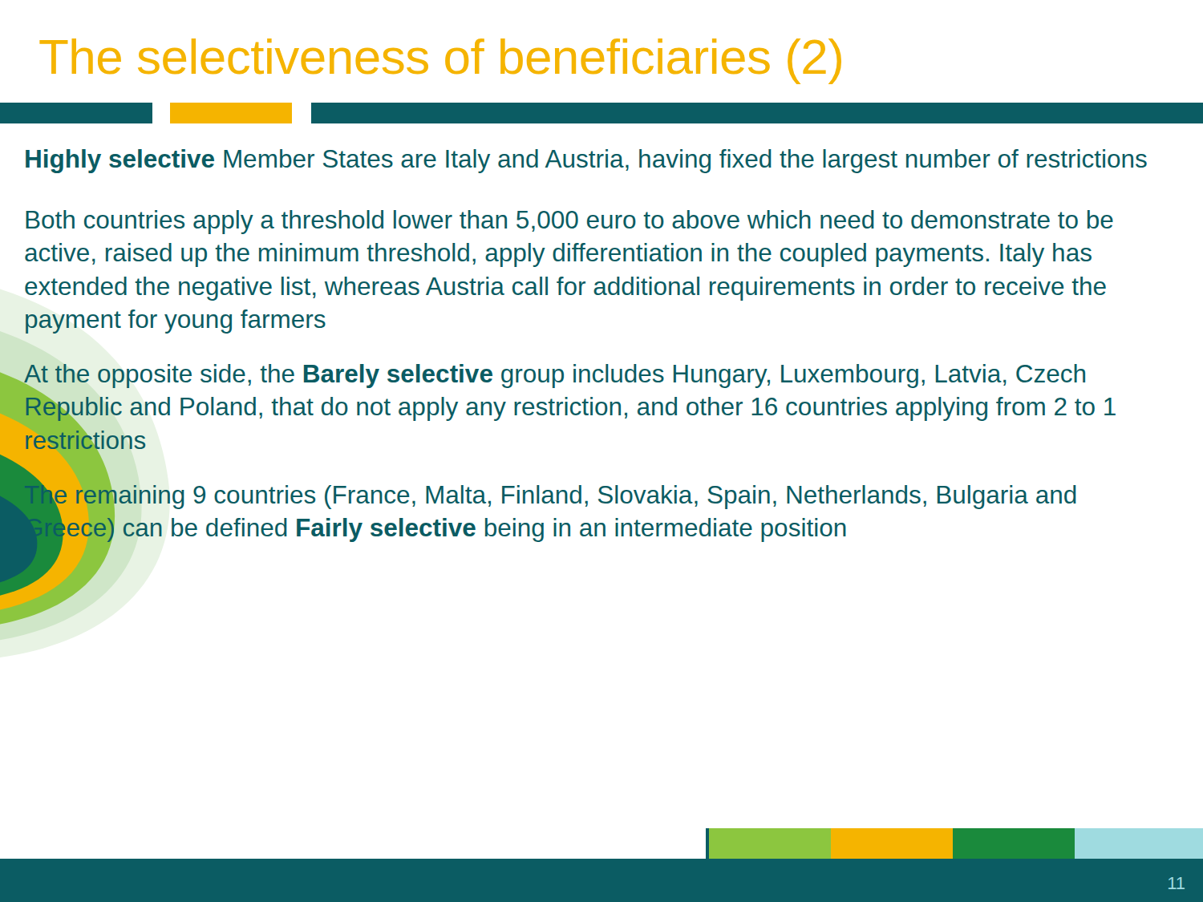The selectiveness of beneficiaries (2)
Highly selective Member States are Italy and Austria, having fixed the largest number of restrictions
Both countries apply a threshold lower than 5,000 euro to above which need to demonstrate to be active, raised up the minimum threshold, apply differentiation in the coupled payments. Italy has extended the negative list, whereas Austria call for additional requirements in order to receive the payment for young farmers
At the opposite side, the Barely selective group includes Hungary, Luxembourg, Latvia, Czech Republic and Poland, that do not apply any restriction, and other 16 countries applying from 2 to 1 restrictions
The remaining 9 countries (France, Malta, Finland, Slovakia, Spain, Netherlands, Bulgaria and Greece) can be defined Fairly selective being in an intermediate position
11